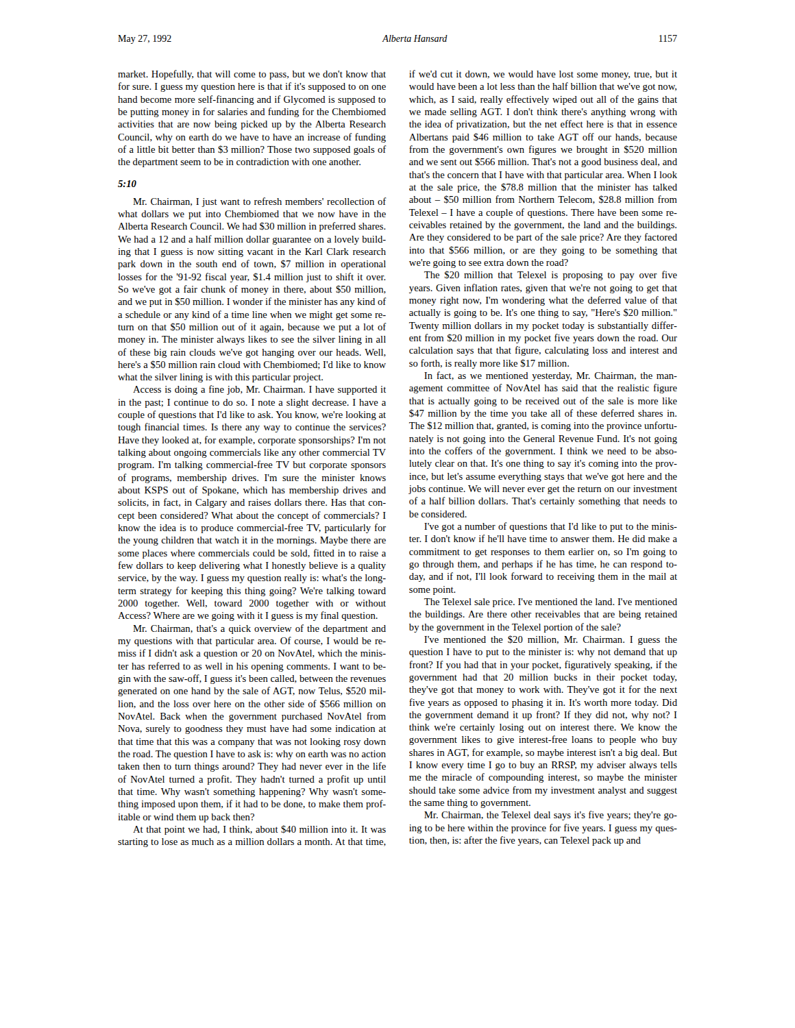May 27, 1992 Alberta Hansard 1157
market. Hopefully, that will come to pass, but we don't know that for sure. I guess my question here is that if it's supposed to on one hand become more self-financing and if Glycomed is supposed to be putting money in for salaries and funding for the Chembiomed activities that are now being picked up by the Alberta Research Council, why on earth do we have to have an increase of funding of a little bit better than $3 million? Those two supposed goals of the department seem to be in contradiction with one another.
5:10
Mr. Chairman, I just want to refresh members' recollection of what dollars we put into Chembiomed that we now have in the Alberta Research Council. We had $30 million in preferred shares. We had a 12 and a half million dollar guarantee on a lovely building that I guess is now sitting vacant in the Karl Clark research park down in the south end of town, $7 million in operational losses for the '91-92 fiscal year, $1.4 million just to shift it over. So we've got a fair chunk of money in there, about $50 million, and we put in $50 million. I wonder if the minister has any kind of a schedule or any kind of a time line when we might get some return on that $50 million out of it again, because we put a lot of money in. The minister always likes to see the silver lining in all of these big rain clouds we've got hanging over our heads. Well, here's a $50 million rain cloud with Chembiomed; I'd like to know what the silver lining is with this particular project.
Access is doing a fine job, Mr. Chairman. I have supported it in the past; I continue to do so. I note a slight decrease. I have a couple of questions that I'd like to ask. You know, we're looking at tough financial times. Is there any way to continue the services? Have they looked at, for example, corporate sponsorships? I'm not talking about ongoing commercials like any other commercial TV program. I'm talking commercial-free TV but corporate sponsors of programs, membership drives. I'm sure the minister knows about KSPS out of Spokane, which has membership drives and solicits, in fact, in Calgary and raises dollars there. Has that concept been considered? What about the concept of commercials? I know the idea is to produce commercial-free TV, particularly for the young children that watch it in the mornings. Maybe there are some places where commercials could be sold, fitted in to raise a few dollars to keep delivering what I honestly believe is a quality service, by the way. I guess my question really is: what's the long-term strategy for keeping this thing going? We're talking toward 2000 together. Well, toward 2000 together with or without Access? Where are we going with it I guess is my final question.
Mr. Chairman, that's a quick overview of the department and my questions with that particular area. Of course, I would be remiss if I didn't ask a question or 20 on NovAtel, which the minister has referred to as well in his opening comments. I want to begin with the saw-off, I guess it's been called, between the revenues generated on one hand by the sale of AGT, now Telus, $520 million, and the loss over here on the other side of $566 million on NovAtel. Back when the government purchased NovAtel from Nova, surely to goodness they must have had some indication at that time that this was a company that was not looking rosy down the road. The question I have to ask is: why on earth was no action taken then to turn things around? They had never ever in the life of NovAtel turned a profit. They hadn't turned a profit up until that time. Why wasn't something happening? Why wasn't something imposed upon them, if it had to be done, to make them profitable or wind them up back then?
At that point we had, I think, about $40 million into it. It was starting to lose as much as a million dollars a month. At that time, if we'd cut it down, we would have lost some money, true, but it would have been a lot less than the half billion that we've got now, which, as I said, really effectively wiped out all of the gains that we made selling AGT. I don't think there's anything wrong with the idea of privatization, but the net effect here is that in essence Albertans paid $46 million to take AGT off our hands, because from the government's own figures we brought in $520 million and we sent out $566 million. That's not a good business deal, and that's the concern that I have with that particular area. When I look at the sale price, the $78.8 million that the minister has talked about – $50 million from Northern Telecom, $28.8 million from Telexel – I have a couple of questions. There have been some receivables retained by the government, the land and the buildings. Are they considered to be part of the sale price? Are they factored into that $566 million, or are they going to be something that we're going to see extra down the road?
The $20 million that Telexel is proposing to pay over five years. Given inflation rates, given that we're not going to get that money right now, I'm wondering what the deferred value of that actually is going to be. It's one thing to say, "Here's $20 million." Twenty million dollars in my pocket today is substantially different from $20 million in my pocket five years down the road. Our calculation says that that figure, calculating loss and interest and so forth, is really more like $17 million.
In fact, as we mentioned yesterday, Mr. Chairman, the management committee of NovAtel has said that the realistic figure that is actually going to be received out of the sale is more like $47 million by the time you take all of these deferred shares in. The $12 million that, granted, is coming into the province unfortunately is not going into the General Revenue Fund. It's not going into the coffers of the government. I think we need to be absolutely clear on that. It's one thing to say it's coming into the province, but let's assume everything stays that we've got here and the jobs continue. We will never ever get the return on our investment of a half billion dollars. That's certainly something that needs to be considered.
I've got a number of questions that I'd like to put to the minister. I don't know if he'll have time to answer them. He did make a commitment to get responses to them earlier on, so I'm going to go through them, and perhaps if he has time, he can respond today, and if not, I'll look forward to receiving them in the mail at some point.
The Telexel sale price. I've mentioned the land. I've mentioned the buildings. Are there other receivables that are being retained by the government in the Telexel portion of the sale?
I've mentioned the $20 million, Mr. Chairman. I guess the question I have to put to the minister is: why not demand that up front? If you had that in your pocket, figuratively speaking, if the government had that 20 million bucks in their pocket today, they've got that money to work with. They've got it for the next five years as opposed to phasing it in. It's worth more today. Did the government demand it up front? If they did not, why not? I think we're certainly losing out on interest there. We know the government likes to give interest-free loans to people who buy shares in AGT, for example, so maybe interest isn't a big deal. But I know every time I go to buy an RRSP, my adviser always tells me the miracle of compounding interest, so maybe the minister should take some advice from my investment analyst and suggest the same thing to government.
Mr. Chairman, the Telexel deal says it's five years; they're going to be here within the province for five years. I guess my question, then, is: after the five years, can Telexel pack up and